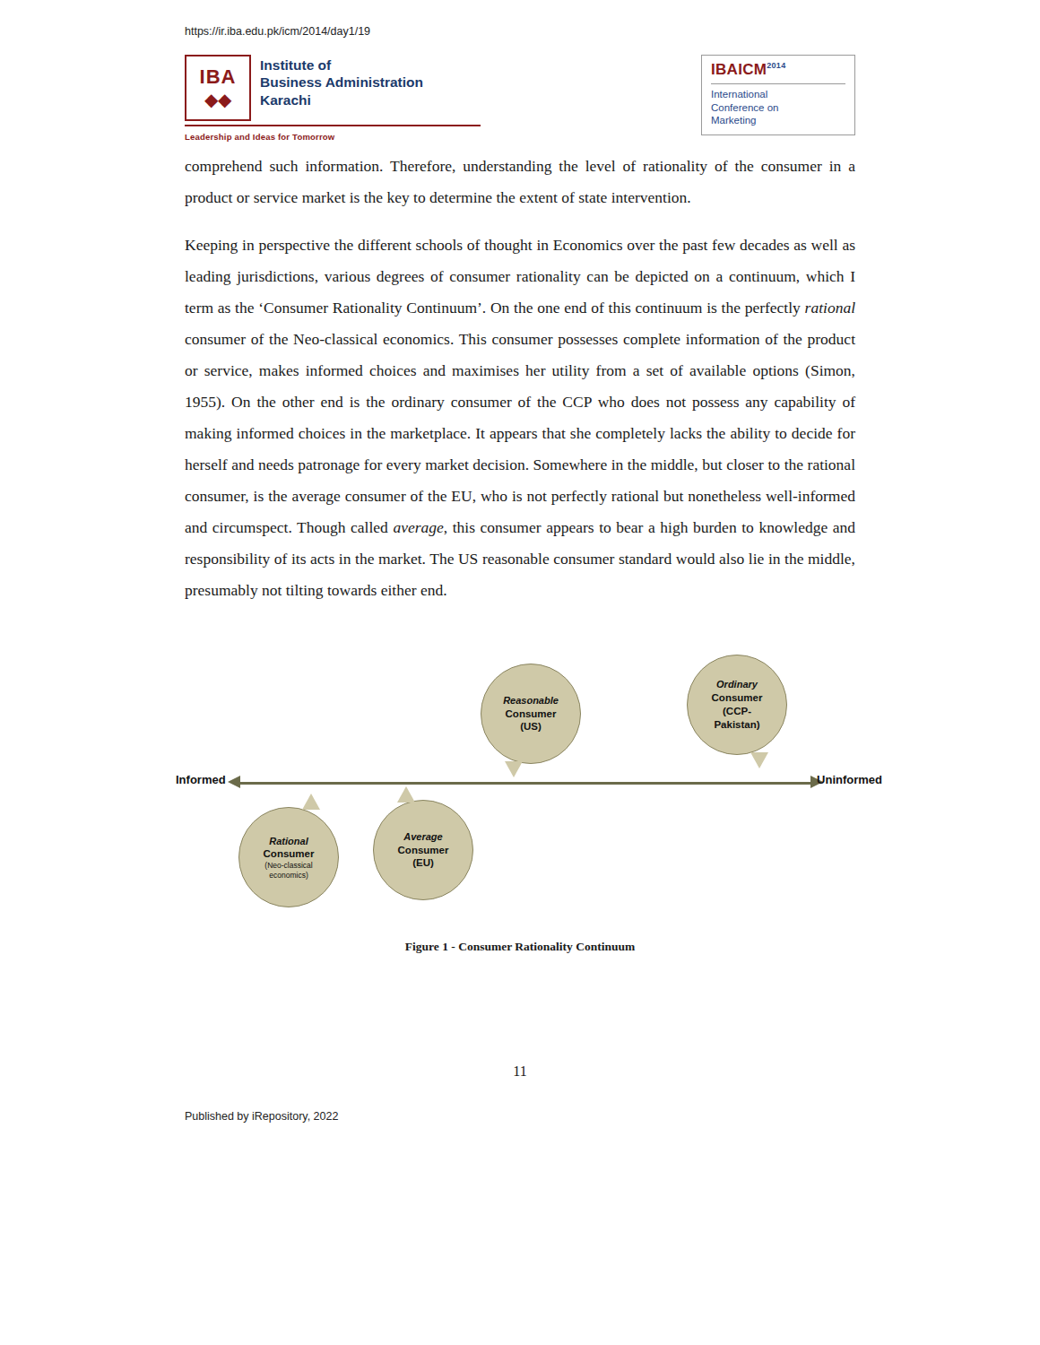https://ir.iba.edu.pk/icm/2014/day1/19
IBA ◆◆
Institute of Business Administration Karachi
Leadership and Ideas for Tomorrow
IBAICM2014
International
Conference on
Marketing
comprehend such information. Therefore, understanding the level of rationality of the consumer in a product or service market is the key to determine the extent of state intervention.
Keeping in perspective the different schools of thought in Economics over the past few decades as well as leading jurisdictions, various degrees of consumer rationality can be depicted on a continuum, which I term as the ‘Consumer Rationality Continuum’. On the one end of this continuum is the perfectly rational consumer of the Neo-classical economics. This consumer possesses complete information of the product or service, makes informed choices and maximises her utility from a set of available options (Simon, 1955). On the other end is the ordinary consumer of the CCP who does not possess any capability of making informed choices in the marketplace. It appears that she completely lacks the ability to decide for herself and needs patronage for every market decision. Somewhere in the middle, but closer to the rational consumer, is the average consumer of the EU, who is not perfectly rational but nonetheless well-informed and circumspect. Though called average, this consumer appears to bear a high burden to knowledge and responsibility of its acts in the market. The US reasonable consumer standard would also lie in the middle, presumably not tilting towards either end.
Informed
Uninformed
Reasonable
Consumer
(US)
Ordinary
Consumer
(CCP-
Pakistan)
Rational
Consumer
(Neo-classical
economics)
Average
Consumer
(EU)
Figure 1 - Consumer Rationality Continuum
11
Published by iRepository, 2022